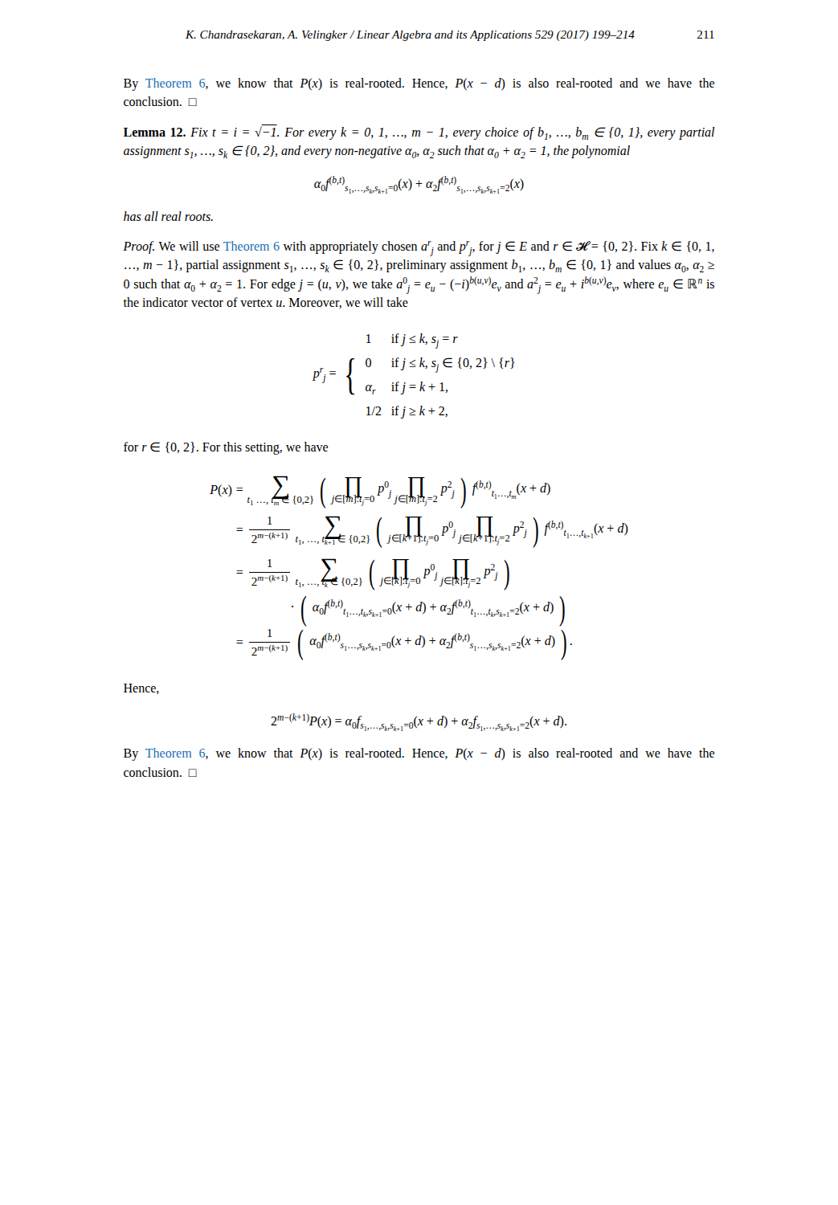K. Chandrasekaran, A. Velingker / Linear Algebra and its Applications 529 (2017) 199–214211
By Theorem 6, we know that P(x) is real-rooted. Hence, P(x − d) is also real-rooted and we have the conclusion. □
Lemma 12. Fix t = i = √−1. For every k = 0, 1, …, m − 1, every choice of b1, …, bm ∈ {0, 1}, every partial assignment s1, …, sk ∈ {0, 2}, and every non-negative α0, α2 such that α0 + α2 = 1, the polynomial
α0f(b,t)s1,…,sk,sk+1=0(x) + α2f(b,t)s1,…,sk,sk+1=2(x)
has all real roots.
Proof. We will use Theorem 6 with appropriately chosen arj and prj, for j ∈ E and r ∈ 𝓗 = {0, 2}. Fix k ∈ {0, 1, …, m − 1}, partial assignment s1, …, sk ∈ {0, 2}, preliminary assignment b1, …, bm ∈ {0, 1} and values α0, α2 ≥ 0 such that α0 + α2 = 1. For edge j = (u, v), we take a0j = eu − (−i)b(u,v)ev and a2j = eu + ib(u,v)ev, where eu ∈ ℝn is the indicator vector of vertex u. Moreover, we will take
prj = {
| 1 | if j ≤ k , s j = r |
| 0 | if j ≤ k , s j ∈ {0, 2} \ { r } |
| α r | if j = k + 1, |
| 1/2 | if j ≥ k + 2, |
for r ∈ {0, 2}. For this setting, we have
| P ( x ) | = | ∑ t 1 …, t m ∈ {0,2} ( ∏ j ∈[ m ]: t j =0 p 0 j ∏ j ∈[ m ]: t j =2 p 2 j ) f ( b , t ) t 1 …, t m ( x + d ) |
| | = | 1 2 m −( k +1) ∑ t 1 , …, t k +1 ∈ {0,2} ( ∏ j ∈[ k +1]: t j =0 p 0 j ∏ j ∈[ k +1]: t j =2 p 2 j ) f ( b , t ) t 1 …, t k +1 ( x + d ) |
| | = | 1 2 m −( k +1) ∑ t 1 , …, t k ∈ {0,2} ( ∏ j ∈[ k ]: t j =0 p 0 j ∏ j ∈[ k ]: t j =2 p 2 j ) |
| | | · ( α 0 f ( b , t ) t 1 …, t k , s k +1 =0 ( x + d ) + α 2 f ( b , t ) t 1 …, t k , s k +1 =2 ( x + d ) ) |
| | = | 1 2 m −( k +1) ( α 0 f ( b , t ) s 1 …, s k , s k +1 =0 ( x + d ) + α 2 f ( b , t ) s 1 …, s k , s k +1 =2 ( x + d ) ) . |
Hence,
2m−(k+1)P(x) = α0fs1,…,sk,sk+1=0(x + d) + α2fs1,…,sk,sk+1=2(x + d).
By Theorem 6, we know that P(x) is real-rooted. Hence, P(x − d) is also real-rooted and we have the conclusion. □